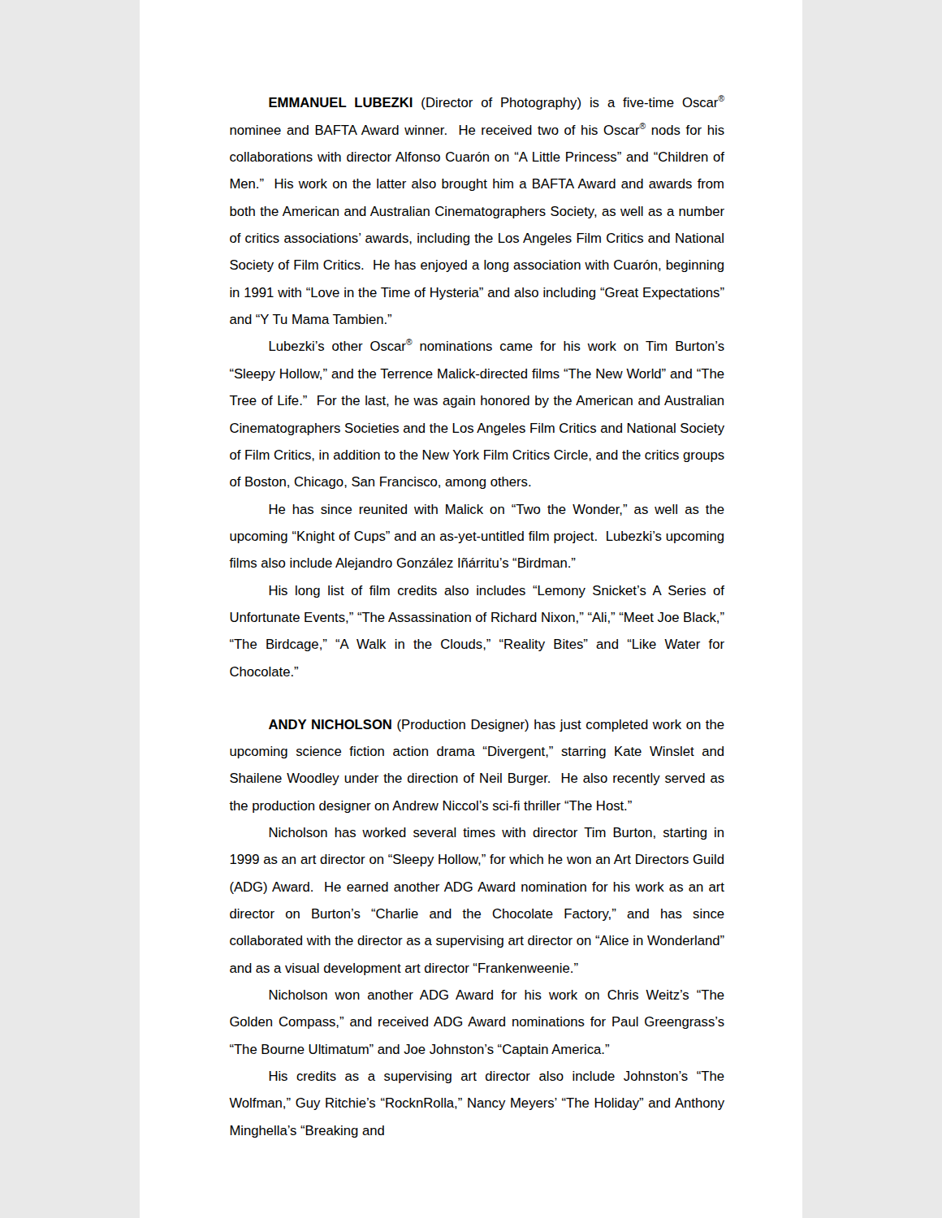EMMANUEL LUBEZKI (Director of Photography) is a five-time Oscar® nominee and BAFTA Award winner. He received two of his Oscar® nods for his collaborations with director Alfonso Cuarón on “A Little Princess” and “Children of Men.” His work on the latter also brought him a BAFTA Award and awards from both the American and Australian Cinematographers Society, as well as a number of critics associations’ awards, including the Los Angeles Film Critics and National Society of Film Critics. He has enjoyed a long association with Cuarón, beginning in 1991 with “Love in the Time of Hysteria” and also including “Great Expectations” and “Y Tu Mama Tambien.”
Lubezki’s other Oscar® nominations came for his work on Tim Burton’s “Sleepy Hollow,” and the Terrence Malick-directed films “The New World” and “The Tree of Life.” For the last, he was again honored by the American and Australian Cinematographers Societies and the Los Angeles Film Critics and National Society of Film Critics, in addition to the New York Film Critics Circle, and the critics groups of Boston, Chicago, San Francisco, among others.
He has since reunited with Malick on “Two the Wonder,” as well as the upcoming “Knight of Cups” and an as-yet-untitled film project. Lubezki’s upcoming films also include Alejandro González Iñárritu’s “Birdman.”
His long list of film credits also includes “Lemony Snicket’s A Series of Unfortunate Events,” “The Assassination of Richard Nixon,” “Ali,” “Meet Joe Black,” “The Birdcage,” “A Walk in the Clouds,” “Reality Bites” and “Like Water for Chocolate.”
ANDY NICHOLSON (Production Designer) has just completed work on the upcoming science fiction action drama “Divergent,” starring Kate Winslet and Shailene Woodley under the direction of Neil Burger. He also recently served as the production designer on Andrew Niccol’s sci-fi thriller “The Host.”
Nicholson has worked several times with director Tim Burton, starting in 1999 as an art director on “Sleepy Hollow,” for which he won an Art Directors Guild (ADG) Award. He earned another ADG Award nomination for his work as an art director on Burton’s “Charlie and the Chocolate Factory,” and has since collaborated with the director as a supervising art director on “Alice in Wonderland” and as a visual development art director “Frankenweenie.”
Nicholson won another ADG Award for his work on Chris Weitz’s “The Golden Compass,” and received ADG Award nominations for Paul Greengrass’s “The Bourne Ultimatum” and Joe Johnston’s “Captain America.”
His credits as a supervising art director also include Johnston’s “The Wolfman,” Guy Ritchie’s “RocknRolla,” Nancy Meyers’ “The Holiday” and Anthony Minghella’s “Breaking and